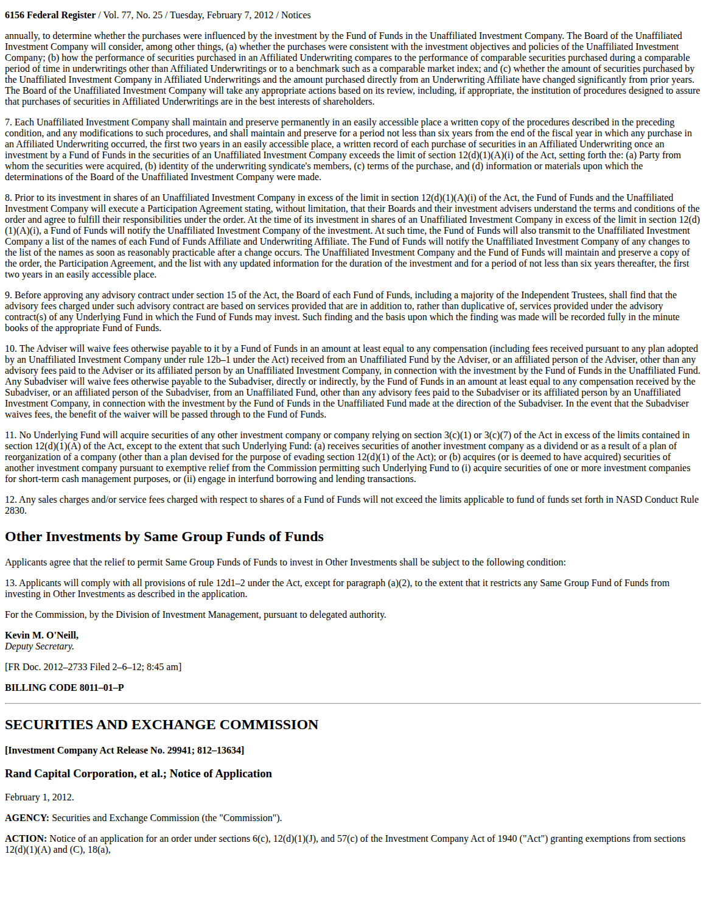6156 Federal Register / Vol. 77, No. 25 / Tuesday, February 7, 2012 / Notices
annually, to determine whether the purchases were influenced by the investment by the Fund of Funds in the Unaffiliated Investment Company. The Board of the Unaffiliated Investment Company will consider, among other things, (a) whether the purchases were consistent with the investment objectives and policies of the Unaffiliated Investment Company; (b) how the performance of securities purchased in an Affiliated Underwriting compares to the performance of comparable securities purchased during a comparable period of time in underwritings other than Affiliated Underwritings or to a benchmark such as a comparable market index; and (c) whether the amount of securities purchased by the Unaffiliated Investment Company in Affiliated Underwritings and the amount purchased directly from an Underwriting Affiliate have changed significantly from prior years. The Board of the Unaffiliated Investment Company will take any appropriate actions based on its review, including, if appropriate, the institution of procedures designed to assure that purchases of securities in Affiliated Underwritings are in the best interests of shareholders.
7. Each Unaffiliated Investment Company shall maintain and preserve permanently in an easily accessible place a written copy of the procedures described in the preceding condition, and any modifications to such procedures, and shall maintain and preserve for a period not less than six years from the end of the fiscal year in which any purchase in an Affiliated Underwriting occurred, the first two years in an easily accessible place, a written record of each purchase of securities in an Affiliated Underwriting once an investment by a Fund of Funds in the securities of an Unaffiliated Investment Company exceeds the limit of section 12(d)(1)(A)(i) of the Act, setting forth the: (a) Party from whom the securities were acquired, (b) identity of the underwriting syndicate's members, (c) terms of the purchase, and (d) information or materials upon which the determinations of the Board of the Unaffiliated Investment Company were made.
8. Prior to its investment in shares of an Unaffiliated Investment Company in excess of the limit in section 12(d)(1)(A)(i) of the Act, the Fund of Funds and the Unaffiliated Investment Company will execute a Participation Agreement stating, without limitation, that their Boards and their investment advisers understand the terms and conditions of the order and agree to fulfill their responsibilities under the order. At the time of its investment in shares of an Unaffiliated Investment Company in excess of the limit in section 12(d)(1)(A)(i), a Fund of Funds will notify the Unaffiliated Investment Company of the investment. At such time, the Fund of Funds will also transmit to the Unaffiliated Investment Company a list of the names of each Fund of Funds Affiliate and Underwriting Affiliate. The Fund of Funds will notify the Unaffiliated Investment Company of any changes to the list of the names as soon as reasonably practicable after a change occurs. The Unaffiliated Investment Company and the Fund of Funds will maintain and preserve a copy of the order, the Participation Agreement, and the list with any updated information for the duration of the investment and for a period of not less than six years thereafter, the first two years in an easily accessible place.
9. Before approving any advisory contract under section 15 of the Act, the Board of each Fund of Funds, including a majority of the Independent Trustees, shall find that the advisory fees charged under such advisory contract are based on services provided that are in addition to, rather than duplicative of, services provided under the advisory contract(s) of any Underlying Fund in which the Fund of Funds may invest. Such finding and the basis upon which the finding was made will be recorded fully in the minute books of the appropriate Fund of Funds.
10. The Adviser will waive fees otherwise payable to it by a Fund of Funds in an amount at least equal to any compensation (including fees received pursuant to any plan adopted by an Unaffiliated Investment Company under rule 12b–1 under the Act) received from an Unaffiliated Fund by the Adviser, or an affiliated person of the Adviser, other than any advisory fees paid to the Adviser or its affiliated person by an Unaffiliated Investment Company, in connection with the investment by the Fund of Funds in the Unaffiliated Fund. Any Subadviser will waive fees otherwise payable to the Subadviser, directly or indirectly, by the Fund of Funds in an amount at least equal to any compensation received by the Subadviser, or an affiliated person of the Subadviser, from an Unaffiliated Fund, other than any advisory fees paid to the Subadviser or its affiliated person by an Unaffiliated Investment Company, in connection with the investment by the Fund of Funds in the Unaffiliated Fund made at the direction of the Subadviser. In the event that the Subadviser waives fees, the benefit of the waiver will be passed through to the Fund of Funds.
11. No Underlying Fund will acquire securities of any other investment company or company relying on section 3(c)(1) or 3(c)(7) of the Act in excess of the limits contained in section 12(d)(1)(A) of the Act, except to the extent that such Underlying Fund: (a) receives securities of another investment company as a dividend or as a result of a plan of reorganization of a company (other than a plan devised for the purpose of evading section 12(d)(1) of the Act); or (b) acquires (or is deemed to have acquired) securities of another investment company pursuant to exemptive relief from the Commission permitting such Underlying Fund to (i) acquire securities of one or more investment companies for short-term cash management purposes, or (ii) engage in interfund borrowing and lending transactions.
12. Any sales charges and/or service fees charged with respect to shares of a Fund of Funds will not exceed the limits applicable to fund of funds set forth in NASD Conduct Rule 2830.
Other Investments by Same Group Funds of Funds
Applicants agree that the relief to permit Same Group Funds of Funds to invest in Other Investments shall be subject to the following condition:
13. Applicants will comply with all provisions of rule 12d1–2 under the Act, except for paragraph (a)(2), to the extent that it restricts any Same Group Fund of Funds from investing in Other Investments as described in the application.
For the Commission, by the Division of Investment Management, pursuant to delegated authority.
Kevin M. O'Neill,
Deputy Secretary.
[FR Doc. 2012–2733 Filed 2–6–12; 8:45 am]
BILLING CODE 8011–01–P
SECURITIES AND EXCHANGE COMMISSION
[Investment Company Act Release No. 29941; 812–13634]
Rand Capital Corporation, et al.; Notice of Application
February 1, 2012.
AGENCY: Securities and Exchange Commission (the "Commission").
ACTION: Notice of an application for an order under sections 6(c), 12(d)(1)(J), and 57(c) of the Investment Company Act of 1940 ("Act") granting exemptions from sections 12(d)(1)(A) and (C), 18(a),